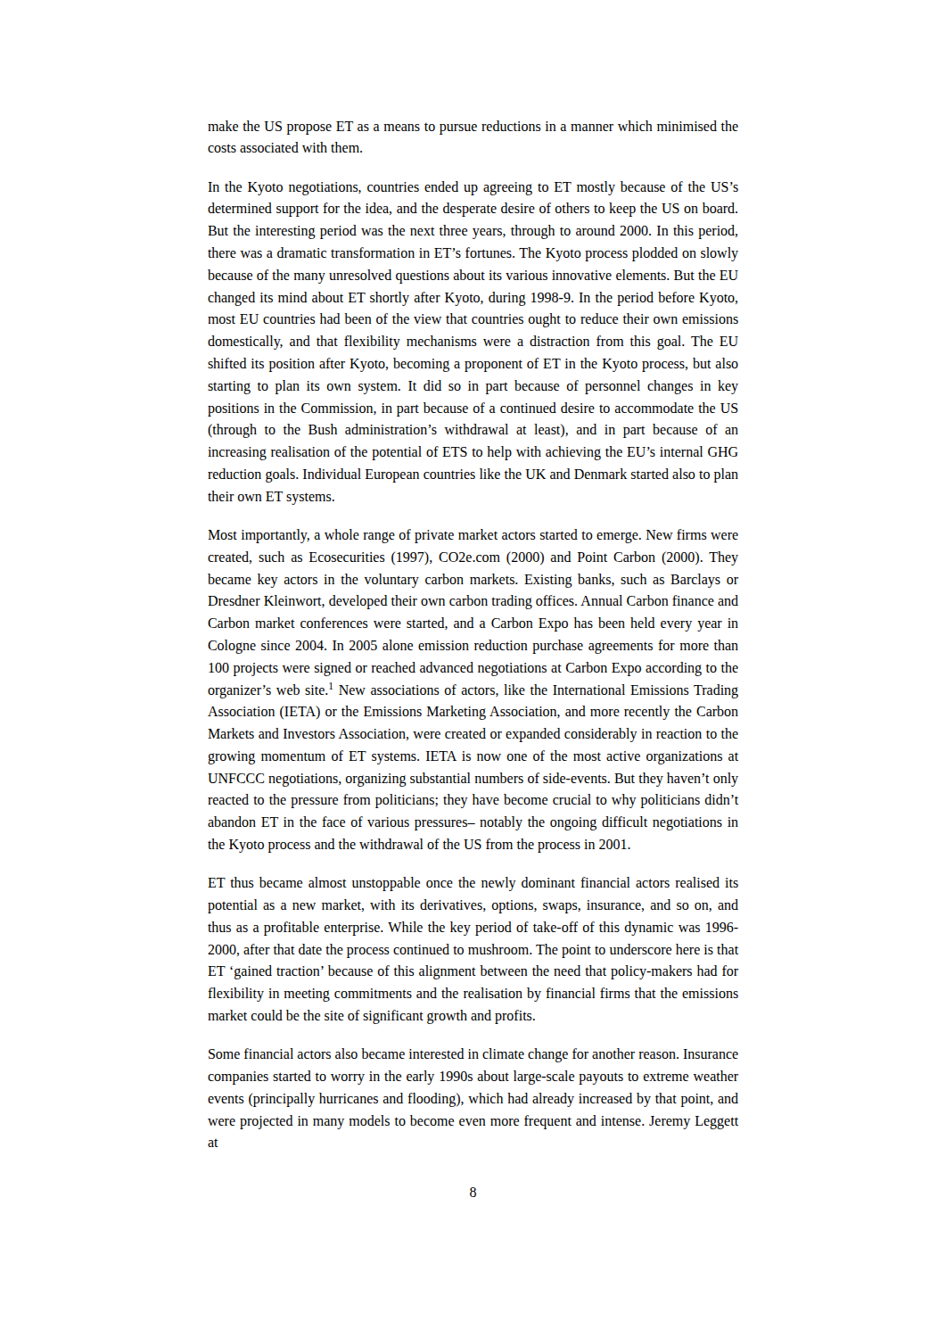make the US propose ET as a means to pursue reductions in a manner which minimised the costs associated with them.
In the Kyoto negotiations, countries ended up agreeing to ET mostly because of the US’s determined support for the idea, and the desperate desire of others to keep the US on board. But the interesting period was the next three years, through to around 2000. In this period, there was a dramatic transformation in ET’s fortunes. The Kyoto process plodded on slowly because of the many unresolved questions about its various innovative elements. But the EU changed its mind about ET shortly after Kyoto, during 1998-9. In the period before Kyoto, most EU countries had been of the view that countries ought to reduce their own emissions domestically, and that flexibility mechanisms were a distraction from this goal. The EU shifted its position after Kyoto, becoming a proponent of ET in the Kyoto process, but also starting to plan its own system. It did so in part because of personnel changes in key positions in the Commission, in part because of a continued desire to accommodate the US (through to the Bush administration’s withdrawal at least), and in part because of an increasing realisation of the potential of ETS to help with achieving the EU’s internal GHG reduction goals. Individual European countries like the UK and Denmark started also to plan their own ET systems.
Most importantly, a whole range of private market actors started to emerge. New firms were created, such as Ecosecurities (1997), CO2e.com (2000) and Point Carbon (2000). They became key actors in the voluntary carbon markets. Existing banks, such as Barclays or Dresdner Kleinwort, developed their own carbon trading offices. Annual Carbon finance and Carbon market conferences were started, and a Carbon Expo has been held every year in Cologne since 2004. In 2005 alone emission reduction purchase agreements for more than 100 projects were signed or reached advanced negotiations at Carbon Expo according to the organizer’s web site.1 New associations of actors, like the International Emissions Trading Association (IETA) or the Emissions Marketing Association, and more recently the Carbon Markets and Investors Association, were created or expanded considerably in reaction to the growing momentum of ET systems. IETA is now one of the most active organizations at UNFCCC negotiations, organizing substantial numbers of side-events. But they haven’t only reacted to the pressure from politicians; they have become crucial to why politicians didn’t abandon ET in the face of various pressures– notably the ongoing difficult negotiations in the Kyoto process and the withdrawal of the US from the process in 2001.
ET thus became almost unstoppable once the newly dominant financial actors realised its potential as a new market, with its derivatives, options, swaps, insurance, and so on, and thus as a profitable enterprise. While the key period of take-off of this dynamic was 1996-2000, after that date the process continued to mushroom. The point to underscore here is that ET ‘gained traction’ because of this alignment between the need that policy-makers had for flexibility in meeting commitments and the realisation by financial firms that the emissions market could be the site of significant growth and profits.
Some financial actors also became interested in climate change for another reason. Insurance companies started to worry in the early 1990s about large-scale payouts to extreme weather events (principally hurricanes and flooding), which had already increased by that point, and were projected in many models to become even more frequent and intense. Jeremy Leggett at
8